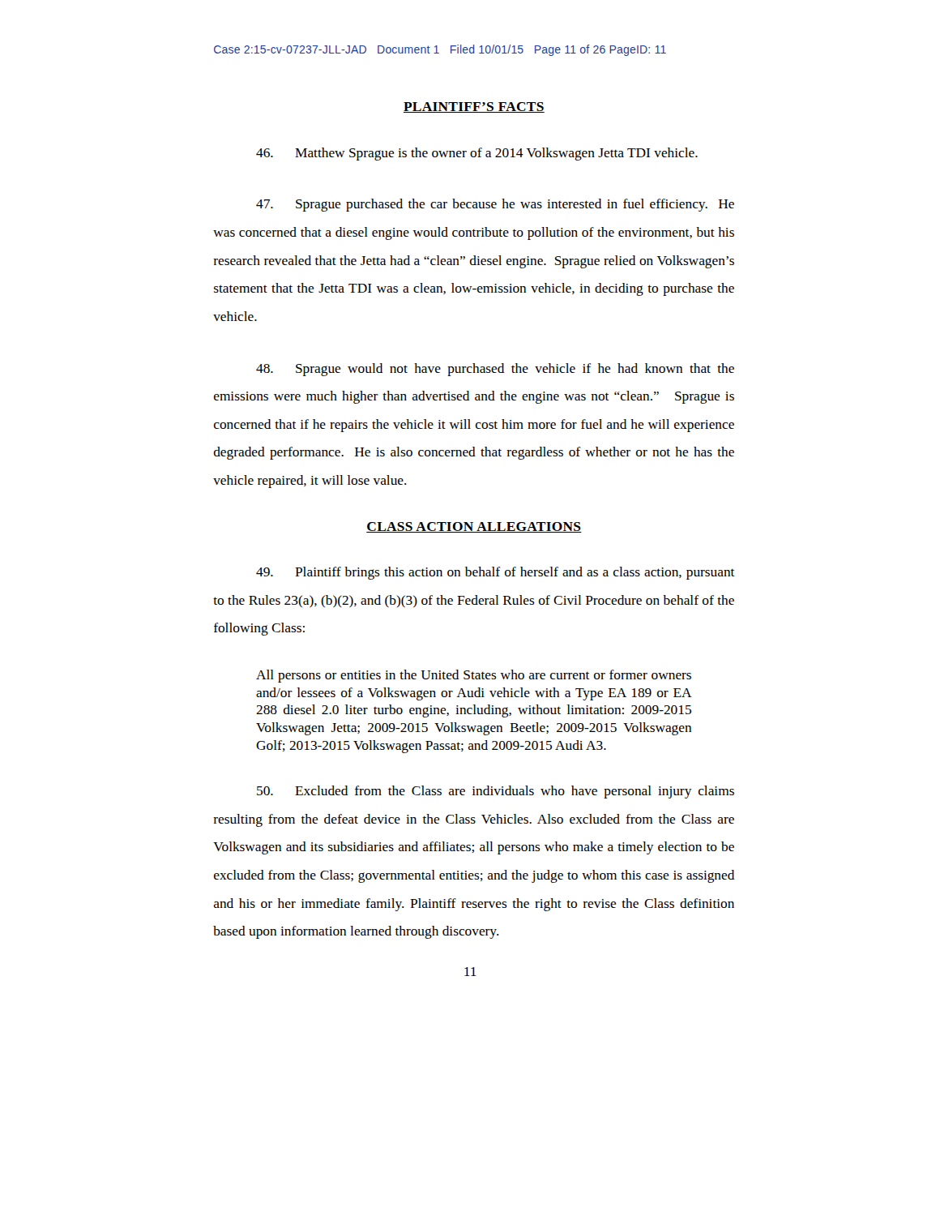Case 2:15-cv-07237-JLL-JAD Document 1 Filed 10/01/15 Page 11 of 26 PageID: 11
PLAINTIFF’S FACTS
46. Matthew Sprague is the owner of a 2014 Volkswagen Jetta TDI vehicle.
47. Sprague purchased the car because he was interested in fuel efficiency. He was concerned that a diesel engine would contribute to pollution of the environment, but his research revealed that the Jetta had a “clean” diesel engine. Sprague relied on Volkswagen’s statement that the Jetta TDI was a clean, low-emission vehicle, in deciding to purchase the vehicle.
48. Sprague would not have purchased the vehicle if he had known that the emissions were much higher than advertised and the engine was not “clean.” Sprague is concerned that if he repairs the vehicle it will cost him more for fuel and he will experience degraded performance. He is also concerned that regardless of whether or not he has the vehicle repaired, it will lose value.
CLASS ACTION ALLEGATIONS
49. Plaintiff brings this action on behalf of herself and as a class action, pursuant to the Rules 23(a), (b)(2), and (b)(3) of the Federal Rules of Civil Procedure on behalf of the following Class:
All persons or entities in the United States who are current or former owners and/or lessees of a Volkswagen or Audi vehicle with a Type EA 189 or EA 288 diesel 2.0 liter turbo engine, including, without limitation: 2009-2015 Volkswagen Jetta; 2009-2015 Volkswagen Beetle; 2009-2015 Volkswagen Golf; 2013-2015 Volkswagen Passat; and 2009-2015 Audi A3.
50. Excluded from the Class are individuals who have personal injury claims resulting from the defeat device in the Class Vehicles. Also excluded from the Class are Volkswagen and its subsidiaries and affiliates; all persons who make a timely election to be excluded from the Class; governmental entities; and the judge to whom this case is assigned and his or her immediate family. Plaintiff reserves the right to revise the Class definition based upon information learned through discovery.
11